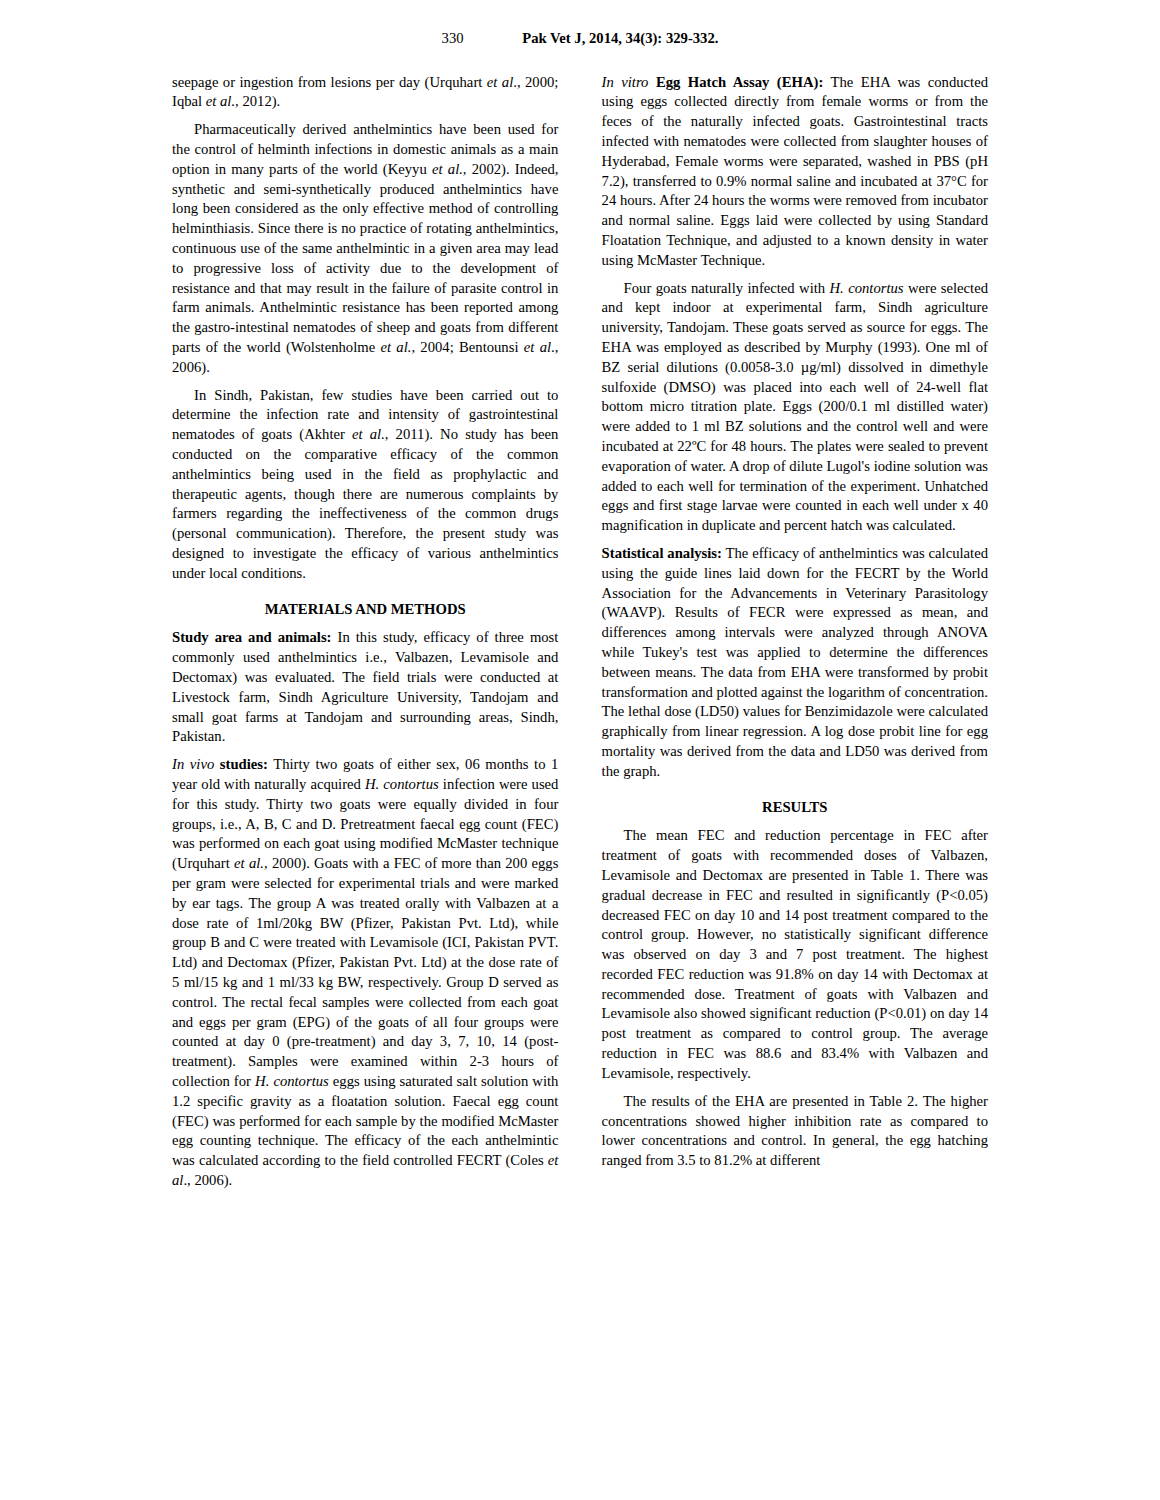330 Pak Vet J, 2014, 34(3): 329-332.
seepage or ingestion from lesions per day (Urquhart et al., 2000; Iqbal et al., 2012).
Pharmaceutically derived anthelmintics have been used for the control of helminth infections in domestic animals as a main option in many parts of the world (Keyyu et al., 2002). Indeed, synthetic and semi-synthetically produced anthelmintics have long been considered as the only effective method of controlling helminthiasis. Since there is no practice of rotating anthelmintics, continuous use of the same anthelmintic in a given area may lead to progressive loss of activity due to the development of resistance and that may result in the failure of parasite control in farm animals. Anthelmintic resistance has been reported among the gastro-intestinal nematodes of sheep and goats from different parts of the world (Wolstenholme et al., 2004; Bentounsi et al., 2006).
In Sindh, Pakistan, few studies have been carried out to determine the infection rate and intensity of gastrointestinal nematodes of goats (Akhter et al., 2011). No study has been conducted on the comparative efficacy of the common anthelmintics being used in the field as prophylactic and therapeutic agents, though there are numerous complaints by farmers regarding the ineffectiveness of the common drugs (personal communication). Therefore, the present study was designed to investigate the efficacy of various anthelmintics under local conditions.
MATERIALS AND METHODS
Study area and animals: In this study, efficacy of three most commonly used anthelmintics i.e., Valbazen, Levamisole and Dectomax) was evaluated. The field trials were conducted at Livestock farm, Sindh Agriculture University, Tandojam and small goat farms at Tandojam and surrounding areas, Sindh, Pakistan.
In vivo studies: Thirty two goats of either sex, 06 months to 1 year old with naturally acquired H. contortus infection were used for this study. Thirty two goats were equally divided in four groups, i.e., A, B, C and D. Pretreatment faecal egg count (FEC) was performed on each goat using modified McMaster technique (Urquhart et al., 2000). Goats with a FEC of more than 200 eggs per gram were selected for experimental trials and were marked by ear tags. The group A was treated orally with Valbazen at a dose rate of 1ml/20kg BW (Pfizer, Pakistan Pvt. Ltd), while group B and C were treated with Levamisole (ICI, Pakistan PVT. Ltd) and Dectomax (Pfizer, Pakistan Pvt. Ltd) at the dose rate of 5 ml/15 kg and 1 ml/33 kg BW, respectively. Group D served as control. The rectal fecal samples were collected from each goat and eggs per gram (EPG) of the goats of all four groups were counted at day 0 (pre-treatment) and day 3, 7, 10, 14 (post-treatment). Samples were examined within 2-3 hours of collection for H. contortus eggs using saturated salt solution with 1.2 specific gravity as a floatation solution. Faecal egg count (FEC) was performed for each sample by the modified McMaster egg counting technique. The efficacy of the each anthelmintic was calculated according to the field controlled FECRT (Coles et al., 2006).
In vitro Egg Hatch Assay (EHA): The EHA was conducted using eggs collected directly from female worms or from the feces of the naturally infected goats. Gastrointestinal tracts infected with nematodes were collected from slaughter houses of Hyderabad, Female worms were separated, washed in PBS (pH 7.2), transferred to 0.9% normal saline and incubated at 37°C for 24 hours. After 24 hours the worms were removed from incubator and normal saline. Eggs laid were collected by using Standard Floatation Technique, and adjusted to a known density in water using McMaster Technique.
Four goats naturally infected with H. contortus were selected and kept indoor at experimental farm, Sindh agriculture university, Tandojam. These goats served as source for eggs. The EHA was employed as described by Murphy (1993). One ml of BZ serial dilutions (0.0058-3.0 µg/ml) dissolved in dimethyle sulfoxide (DMSO) was placed into each well of 24-well flat bottom micro titration plate. Eggs (200/0.1 ml distilled water) were added to 1 ml BZ solutions and the control well and were incubated at 22ºC for 48 hours. The plates were sealed to prevent evaporation of water. A drop of dilute Lugol's iodine solution was added to each well for termination of the experiment. Unhatched eggs and first stage larvae were counted in each well under x 40 magnification in duplicate and percent hatch was calculated.
Statistical analysis: The efficacy of anthelmintics was calculated using the guide lines laid down for the FECRT by the World Association for the Advancements in Veterinary Parasitology (WAAVP). Results of FECR were expressed as mean, and differences among intervals were analyzed through ANOVA while Tukey's test was applied to determine the differences between means. The data from EHA were transformed by probit transformation and plotted against the logarithm of concentration. The lethal dose (LD50) values for Benzimidazole were calculated graphically from linear regression. A log dose probit line for egg mortality was derived from the data and LD50 was derived from the graph.
RESULTS
The mean FEC and reduction percentage in FEC after treatment of goats with recommended doses of Valbazen, Levamisole and Dectomax are presented in Table 1. There was gradual decrease in FEC and resulted in significantly (P<0.05) decreased FEC on day 10 and 14 post treatment compared to the control group. However, no statistically significant difference was observed on day 3 and 7 post treatment. The highest recorded FEC reduction was 91.8% on day 14 with Dectomax at recommended dose. Treatment of goats with Valbazen and Levamisole also showed significant reduction (P<0.01) on day 14 post treatment as compared to control group. The average reduction in FEC was 88.6 and 83.4% with Valbazen and Levamisole, respectively.
The results of the EHA are presented in Table 2. The higher concentrations showed higher inhibition rate as compared to lower concentrations and control. In general, the egg hatching ranged from 3.5 to 81.2% at different